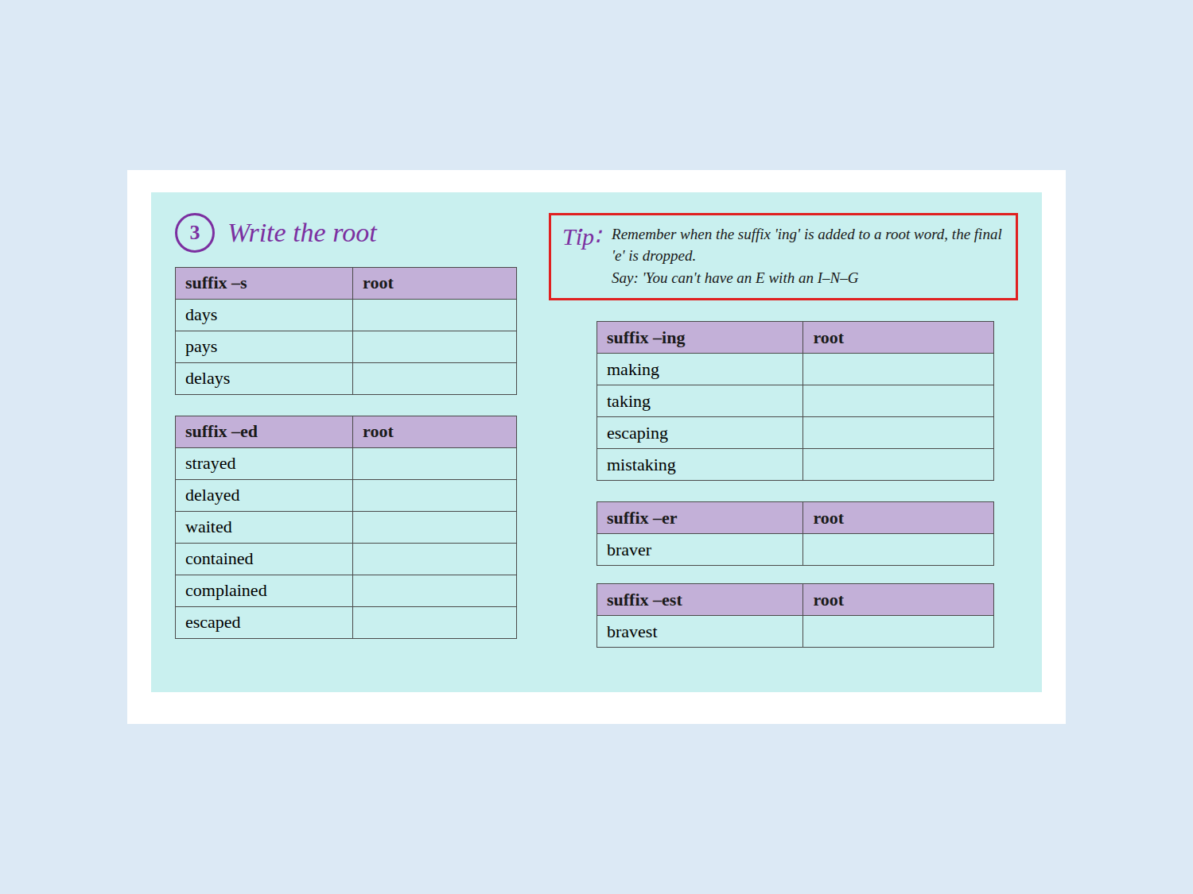3
Write the root
| suffix –s | root |
| --- | --- |
| days | |
| pays | |
| delays | |
| suffix –ed | root |
| --- | --- |
| strayed | |
| delayed | |
| waited | |
| contained | |
| complained | |
| escaped | |
Ṫ̇ip∶
Remember when the suffix 'ing' is added to a root word, the final 'e' is dropped.
Say: 'You can't have an E with an I–N–G
| suffix –ing | root |
| --- | --- |
| making | |
| taking | |
| escaping | |
| mistaking | |
| suffix –er | root |
| --- | --- |
| braver | |
| suffix –est | root |
| --- | --- |
| bravest | |